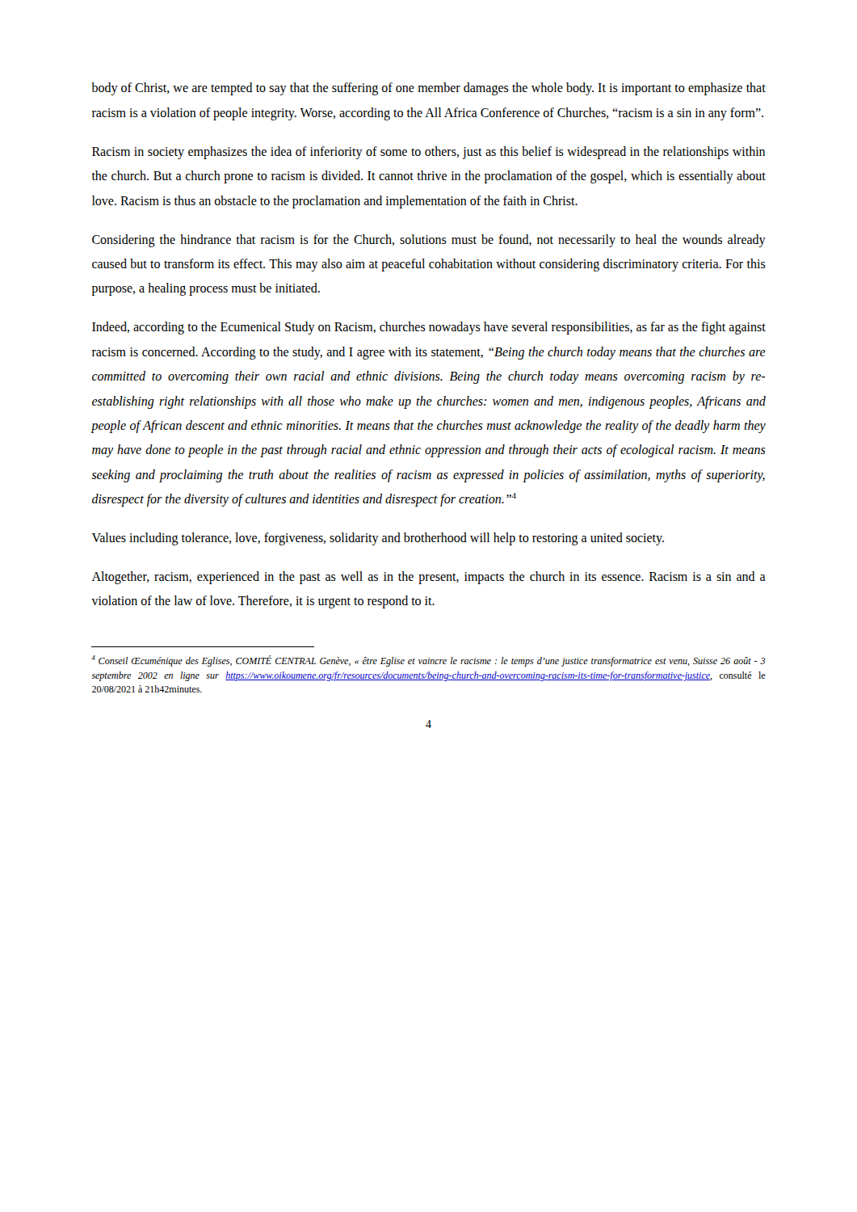body of Christ, we are tempted to say that the suffering of one member damages the whole body. It is important to emphasize that racism is a violation of people integrity. Worse, according to the All Africa Conference of Churches, “racism is a sin in any form”.
Racism in society emphasizes the idea of inferiority of some to others, just as this belief is widespread in the relationships within the church. But a church prone to racism is divided. It cannot thrive in the proclamation of the gospel, which is essentially about love. Racism is thus an obstacle to the proclamation and implementation of the faith in Christ.
Considering the hindrance that racism is for the Church, solutions must be found, not necessarily to heal the wounds already caused but to transform its effect. This may also aim at peaceful cohabitation without considering discriminatory criteria. For this purpose, a healing process must be initiated.
Indeed, according to the Ecumenical Study on Racism, churches nowadays have several responsibilities, as far as the fight against racism is concerned. According to the study, and I agree with its statement, “Being the church today means that the churches are committed to overcoming their own racial and ethnic divisions. Being the church today means overcoming racism by re-establishing right relationships with all those who make up the churches: women and men, indigenous peoples, Africans and people of African descent and ethnic minorities. It means that the churches must acknowledge the reality of the deadly harm they may have done to people in the past through racial and ethnic oppression and through their acts of ecological racism. It means seeking and proclaiming the truth about the realities of racism as expressed in policies of assimilation, myths of superiority, disrespect for the diversity of cultures and identities and disrespect for creation.”4
Values including tolerance, love, forgiveness, solidarity and brotherhood will help to restoring a united society.
Altogether, racism, experienced in the past as well as in the present, impacts the church in its essence. Racism is a sin and a violation of the law of love. Therefore, it is urgent to respond to it.
4 Conseil Œcuménique des Eglises, COMITÉ CENTRAL Genève, « être Eglise et vaincre le racisme : le temps d’une justice transformatrice est venu, Suisse 26 août - 3 septembre 2002 en ligne sur https://www.oikoumene.org/fr/resources/documents/being-church-and-overcoming-racism-its-time-for-transformative-justice, consulté le 20/08/2021 à 21h42minutes.
4